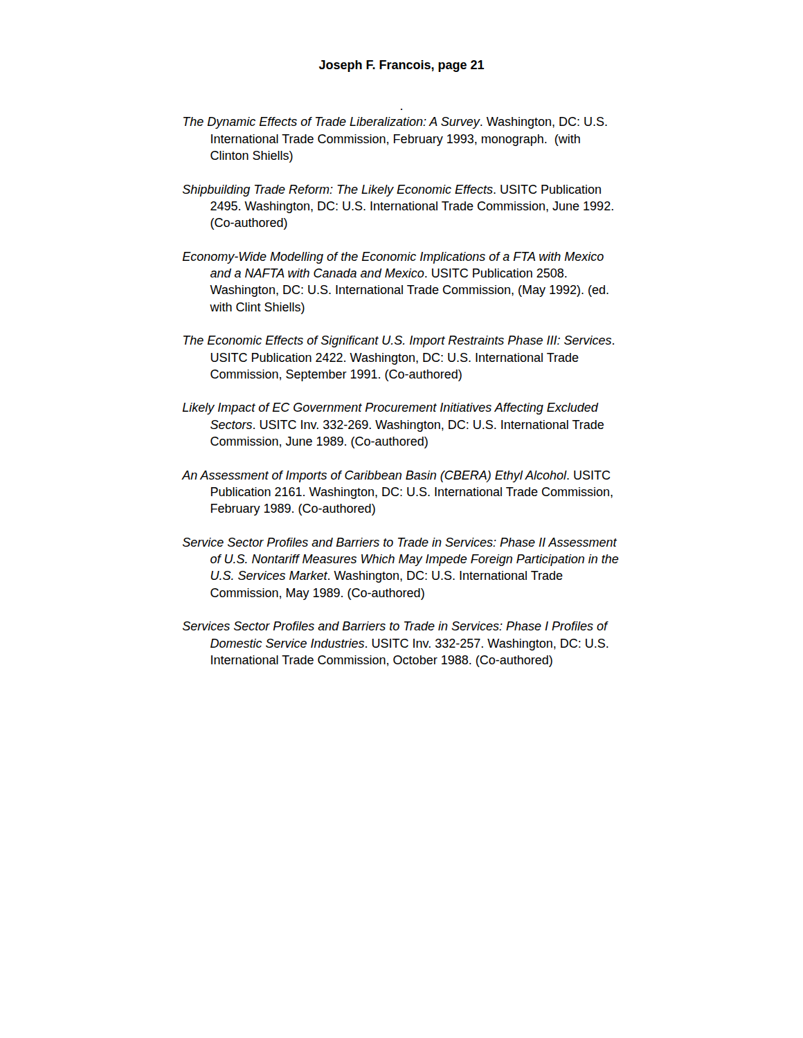Joseph F. Francois, page 21
.
The Dynamic Effects of Trade Liberalization: A Survey. Washington, DC: U.S. International Trade Commission, February 1993, monograph. (with Clinton Shiells)
Shipbuilding Trade Reform: The Likely Economic Effects. USITC Publication 2495. Washington, DC: U.S. International Trade Commission, June 1992. (Co-authored)
Economy-Wide Modelling of the Economic Implications of a FTA with Mexico and a NAFTA with Canada and Mexico. USITC Publication 2508. Washington, DC: U.S. International Trade Commission, (May 1992). (ed. with Clint Shiells)
The Economic Effects of Significant U.S. Import Restraints Phase III: Services. USITC Publication 2422. Washington, DC: U.S. International Trade Commission, September 1991. (Co-authored)
Likely Impact of EC Government Procurement Initiatives Affecting Excluded Sectors. USITC Inv. 332-269. Washington, DC: U.S. International Trade Commission, June 1989. (Co-authored)
An Assessment of Imports of Caribbean Basin (CBERA) Ethyl Alcohol. USITC Publication 2161. Washington, DC: U.S. International Trade Commission, February 1989. (Co-authored)
Service Sector Profiles and Barriers to Trade in Services: Phase II Assessment of U.S. Nontariff Measures Which May Impede Foreign Participation in the U.S. Services Market. Washington, DC: U.S. International Trade Commission, May 1989. (Co-authored)
Services Sector Profiles and Barriers to Trade in Services: Phase I Profiles of Domestic Service Industries. USITC Inv. 332-257. Washington, DC: U.S. International Trade Commission, October 1988. (Co-authored)